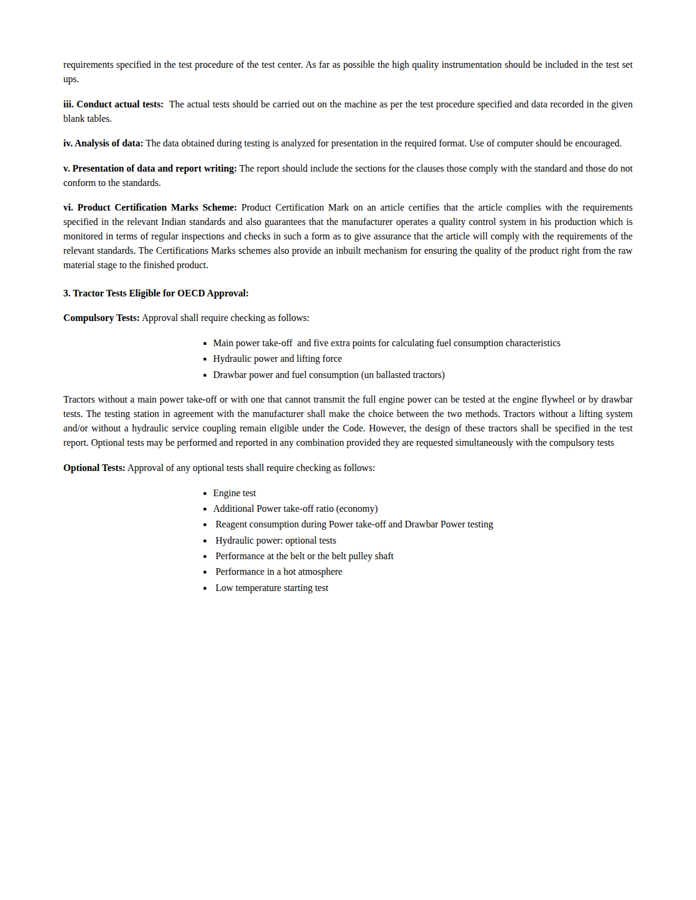requirements specified in the test procedure of the test center. As far as possible the high quality instrumentation should be included in the test set ups.
iii. Conduct actual tests: The actual tests should be carried out on the machine as per the test procedure specified and data recorded in the given blank tables.
iv. Analysis of data: The data obtained during testing is analyzed for presentation in the required format. Use of computer should be encouraged.
v. Presentation of data and report writing: The report should include the sections for the clauses those comply with the standard and those do not conform to the standards.
vi. Product Certification Marks Scheme: Product Certification Mark on an article certifies that the article complies with the requirements specified in the relevant Indian standards and also guarantees that the manufacturer operates a quality control system in his production which is monitored in terms of regular inspections and checks in such a form as to give assurance that the article will comply with the requirements of the relevant standards. The Certifications Marks schemes also provide an inbuilt mechanism for ensuring the quality of the product right from the raw material stage to the finished product.
3. Tractor Tests Eligible for OECD Approval:
Compulsory Tests: Approval shall require checking as follows:
Main power take-off and five extra points for calculating fuel consumption characteristics
Hydraulic power and lifting force
Drawbar power and fuel consumption (un ballasted tractors)
Tractors without a main power take-off or with one that cannot transmit the full engine power can be tested at the engine flywheel or by drawbar tests. The testing station in agreement with the manufacturer shall make the choice between the two methods. Tractors without a lifting system and/or without a hydraulic service coupling remain eligible under the Code. However, the design of these tractors shall be specified in the test report. Optional tests may be performed and reported in any combination provided they are requested simultaneously with the compulsory tests
Optional Tests: Approval of any optional tests shall require checking as follows:
Engine test
Additional Power take-off ratio (economy)
Reagent consumption during Power take-off and Drawbar Power testing
Hydraulic power: optional tests
Performance at the belt or the belt pulley shaft
Performance in a hot atmosphere
Low temperature starting test